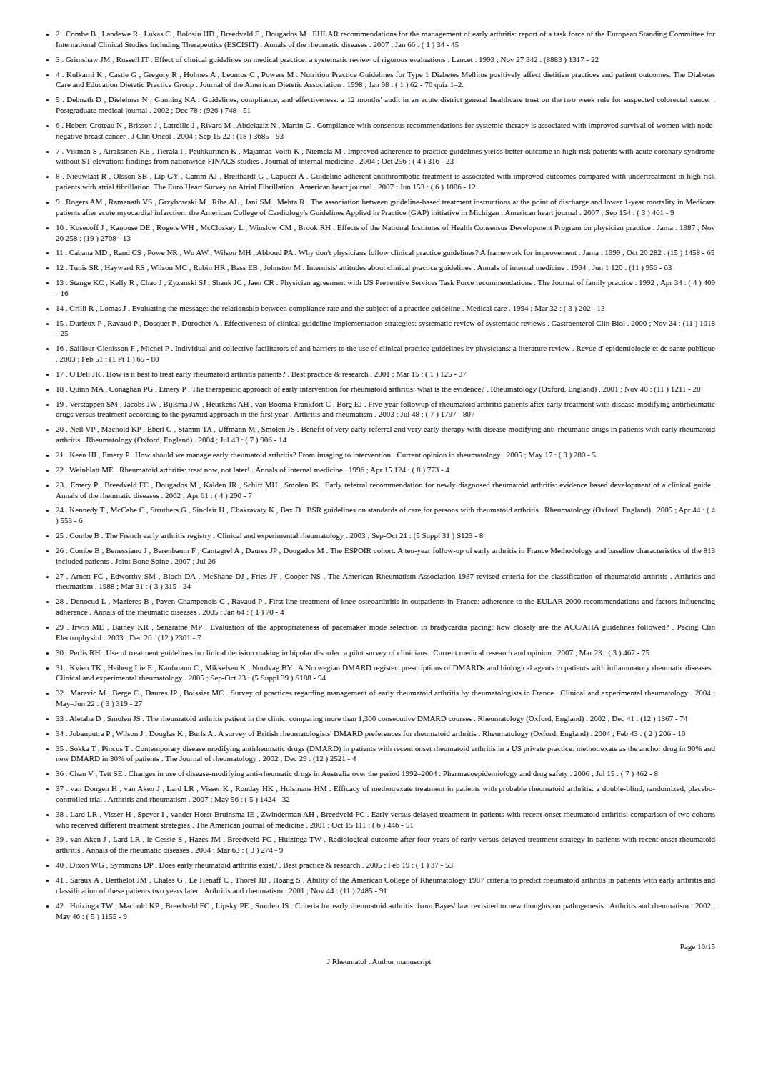2 . Combe B , Landewe R , Lukas C , Bolosiu HD , Breedveld F , Dougados M . EULAR recommendations for the management of early arthritis: report of a task force of the European Standing Committee for International Clinical Studies Including Therapeutics (ESCISIT) . Annals of the rheumatic diseases . 2007 ; Jan 66 : ( 1 ) 34 - 45
3 . Grimshaw JM , Russell IT . Effect of clinical guidelines on medical practice: a systematic review of rigorous evaluations . Lancet . 1993 ; Nov 27 342 : (8883 ) 1317 - 22
4 . Kulkarni K , Castle G , Gregory R , Holmes A , Leontos C , Powers M . Nutrition Practice Guidelines for Type 1 Diabetes Mellitus positively affect dietitian practices and patient outcomes. The Diabetes Care and Education Dietetic Practice Group . Journal of the American Dietetic Association . 1998 ; Jan 98 : ( 1 ) 62 - 70 quiz 1–2.
5 . Debnath D , Dielehner N , Gunning KA . Guidelines, compliance, and effectiveness: a 12 months' audit in an acute district general healthcare trust on the two week rule for suspected colorectal cancer . Postgraduate medical journal . 2002 ; Dec 78 : (926 ) 748 - 51
6 . Hebert-Croteau N , Brisson J , Latreille J , Rivard M , Abdelaziz N , Martin G . Compliance with consensus recommendations for systemic therapy is associated with improved survival of women with node-negative breast cancer . J Clin Oncol . 2004 ; Sep 15 22 : (18 ) 3685 - 93
7 . Vikman S , Airaksinen KE , Tierala I , Peuhkurinen K , Majamaa-Voltti K , Niemela M . Improved adherence to practice guidelines yields better outcome in high-risk patients with acute coronary syndrome without ST elevation: findings from nationwide FINACS studies . Journal of internal medicine . 2004 ; Oct 256 : ( 4 ) 316 - 23
8 . Nieuwlaat R , Olsson SB , Lip GY , Camm AJ , Breithardt G , Capucci A . Guideline-adherent antithrombotic treatment is associated with improved outcomes compared with undertreatment in high-risk patients with atrial fibrillation. The Euro Heart Survey on Atrial Fibrillation . American heart journal . 2007 ; Jun 153 : ( 6 ) 1006 - 12
9 . Rogers AM , Ramanath VS , Grzybowski M , Riba AL , Jani SM , Mehta R . The association between guideline-based treatment instructions at the point of discharge and lower 1-year mortality in Medicare patients after acute myocardial infarction: the American College of Cardiology's Guidelines Applied in Practice (GAP) initiative in Michigan . American heart journal . 2007 ; Sep 154 : ( 3 ) 461 - 9
10 . Kosecoff J , Kanouse DE , Rogers WH , McCloskey L , Winslow CM , Brook RH . Effects of the National Institutes of Health Consensus Development Program on physician practice . Jama . 1987 ; Nov 20 258 : (19 ) 2708 - 13
11 . Cabana MD , Rand CS , Powe NR , Wu AW , Wilson MH , Abboud PA . Why don't physicians follow clinical practice guidelines? A framework for improvement . Jama . 1999 ; Oct 20 282 : (15 ) 1458 - 65
12 . Tunis SR , Hayward RS , Wilson MC , Rubin HR , Bass EB , Johnston M . Internists' attitudes about clinical practice guidelines . Annals of internal medicine . 1994 ; Jun 1 120 : (11 ) 956 - 63
13 . Stange KC , Kelly R , Chao J , Zyzanski SJ , Shank JC , Jaen CR . Physician agreement with US Preventive Services Task Force recommendations . The Journal of family practice . 1992 ; Apr 34 : ( 4 ) 409 - 16
14 . Grilli R , Lomas J . Evaluating the message: the relationship between compliance rate and the subject of a practice guideline . Medical care . 1994 ; Mar 32 : ( 3 ) 202 - 13
15 . Durieux P , Ravaud P , Dosquet P , Durocher A . Effectiveness of clinical guideline implementation strategies: systematic review of systematic reviews . Gastroenterol Clin Biol . 2000 ; Nov 24 : (11 ) 1018 - 25
16 . Saillour-Glenisson F , Michel P . Individual and collective facilitators of and barriers to the use of clinical practice guidelines by physicians: a literature review . Revue d' epidemiologie et de sante publique . 2003 ; Feb 51 : (1 Pt 1 ) 65 - 80
17 . O'Dell JR . How is it best to treat early rheumatoid arthritis patients? . Best practice & research . 2001 ; Mar 15 : ( 1 ) 125 - 37
18 . Quinn MA , Conaghan PG , Emery P . The therapeutic approach of early intervention for rheumatoid arthritis: what is the evidence? . Rheumatology (Oxford, England) . 2001 ; Nov 40 : (11 ) 1211 - 20
19 . Verstappen SM , Jacobs JW , Bijlsma JW , Heurkens AH , van Booma-Frankfort C , Borg EJ . Five-year followup of rheumatoid arthritis patients after early treatment with disease-modifying antirheumatic drugs versus treatment according to the pyramid approach in the first year . Arthritis and rheumatism . 2003 ; Jul 48 : ( 7 ) 1797 - 807
20 . Nell VP , Machold KP , Eberl G , Stamm TA , Uffmann M , Smolen JS . Benefit of very early referral and very early therapy with disease-modifying anti-rheumatic drugs in patients with early rheumatoid arthritis . Rheumatology (Oxford, England) . 2004 ; Jul 43 : ( 7 ) 906 - 14
21 . Keen HI , Emery P . How should we manage early rheumatoid arthritis? From imaging to intervention . Current opinion in rheumatology . 2005 ; May 17 : ( 3 ) 280 - 5
22 . Weinblatt ME . Rheumatoid arthritis: treat now, not later! . Annals of internal medicine . 1996 ; Apr 15 124 : ( 8 ) 773 - 4
23 . Emery P , Breedveld FC , Dougados M , Kalden JR , Schiff MH , Smolen JS . Early referral recommendation for newly diagnosed rheumatoid arthritis: evidence based development of a clinical guide . Annals of the rheumatic diseases . 2002 ; Apr 61 : ( 4 ) 290 - 7
24 . Kennedy T , McCabe C , Struthers G , Sinclair H , Chakravaty K , Bax D . BSR guidelines on standards of care for persons with rheumatoid arthritis . Rheumatology (Oxford, England) . 2005 ; Apr 44 : ( 4 ) 553 - 6
25 . Combe B . The French early arthritis registry . Clinical and experimental rheumatology . 2003 ; Sep-Oct 21 : (5 Suppl 31 ) S123 - 8
26 . Combe B , Benessiano J , Berenbaum F , Cantagrel A , Daures JP , Dougados M . The ESPOIR cohort: A ten-year follow-up of early arthritis in France Methodology and baseline characteristics of the 813 included patients . Joint Bone Spine . 2007 ; Jul 26
27 . Arnett FC , Edworthy SM , Bloch DA , McShane DJ , Fries JF , Cooper NS . The American Rheumatism Association 1987 revised criteria for the classification of rheumatoid arthritis . Arthritis and rheumatism . 1988 ; Mar 31 : ( 3 ) 315 - 24
28 . Denoeud L , Mazieres B , Payen-Champenois C , Ravaud P . First line treatment of knee osteoarthritis in outpatients in France: adherence to the EULAR 2000 recommendations and factors influencing adherence . Annals of the rheumatic diseases . 2005 ; Jan 64 : ( 1 ) 70 - 4
29 . Irwin ME , Bainey KR , Senaratne MP . Evaluation of the appropriateness of pacemaker mode selection in bradycardia pacing: how closely are the ACC/AHA guidelines followed? . Pacing Clin Electrophysiol . 2003 ; Dec 26 : (12 ) 2301 - 7
30 . Perlis RH . Use of treatment guidelines in clinical decision making in bipolar disorder: a pilot survey of clinicians . Current medical research and opinion . 2007 ; Mar 23 : ( 3 ) 467 - 75
31 . Kvien TK , Heiberg Lie E , Kaufmann C , Mikkelsen K , Nordvag BY . A Norwegian DMARD register: prescriptions of DMARDs and biological agents to patients with inflammatory rheumatic diseases . Clinical and experimental rheumatology . 2005 ; Sep-Oct 23 : (5 Suppl 39 ) S188 - 94
32 . Maravic M , Berge C , Daures JP , Boissier MC . Survey of practices regarding management of early rheumatoid arthritis by rheumatologists in France . Clinical and experimental rheumatology . 2004 ; May–Jun 22 : ( 3 ) 319 - 27
33 . Aletaha D , Smolen JS . The rheumatoid arthritis patient in the clinic: comparing more than 1,300 consecutive DMARD courses . Rheumatology (Oxford, England) . 2002 ; Dec 41 : (12 ) 1367 - 74
34 . Jobanputra P , Wilson J , Douglas K , Burls A . A survey of British rheumatologists' DMARD preferences for rheumatoid arthritis . Rheumatology (Oxford, England) . 2004 ; Feb 43 : ( 2 ) 206 - 10
35 . Sokka T , Pincus T . Contemporary disease modifying antirheumatic drugs (DMARD) in patients with recent onset rheumatoid arthritis in a US private practice: methotrexate as the anchor drug in 90% and new DMARD in 30% of patients . The Journal of rheumatology . 2002 ; Dec 29 : (12 ) 2521 - 4
36 . Chan V , Tett SE . Changes in use of disease-modifying anti-rheumatic drugs in Australia over the period 1992–2004 . Pharmacoepidemiology and drug safety . 2006 ; Jul 15 : ( 7 ) 462 - 8
37 . van Dongen H , van Aken J , Lard LR , Visser K , Ronday HK , Hulsmans HM . Efficacy of methotrexate treatment in patients with probable rheumatoid arthritis: a double-blind, randomized, placebo-controlled trial . Arthritis and rheumatism . 2007 ; May 56 : ( 5 ) 1424 - 32
38 . Lard LR , Visser H , Speyer I , vander Horst-Bruinsma IE , Zwinderman AH , Breedveld FC . Early versus delayed treatment in patients with recent-onset rheumatoid arthritis: comparison of two cohorts who received different treatment strategies . The American journal of medicine . 2001 ; Oct 15 111 : ( 6 ) 446 - 51
39 . van Aken J , Lard LR , le Cessie S , Hazes JM , Breedveld FC , Huizinga TW . Radiological outcome after four years of early versus delayed treatment strategy in patients with recent onset rheumatoid arthritis . Annals of the rheumatic diseases . 2004 ; Mar 63 : ( 3 ) 274 - 9
40 . Dixon WG , Symmons DP . Does early rheumatoid arthritis exist? . Best practice & research . 2005 ; Feb 19 : ( 1 ) 37 - 53
41 . Saraux A , Berthelot JM , Chales G , Le Henaff C , Thorel JB , Hoang S . Ability of the American College of Rheumatology 1987 criteria to predict rheumatoid arthritis in patients with early arthritis and classification of these patients two years later . Arthritis and rheumatism . 2001 ; Nov 44 : (11 ) 2485 - 91
42 . Huizinga TW , Machold KP , Breedveld FC , Lipsky PE , Smolen JS . Criteria for early rheumatoid arthritis: from Bayes' law revisited to new thoughts on pathogenesis . Arthritis and rheumatism . 2002 ; May 46 : ( 5 ) 1155 - 9
Page 10/15
J Rheumatol . Author manuscript